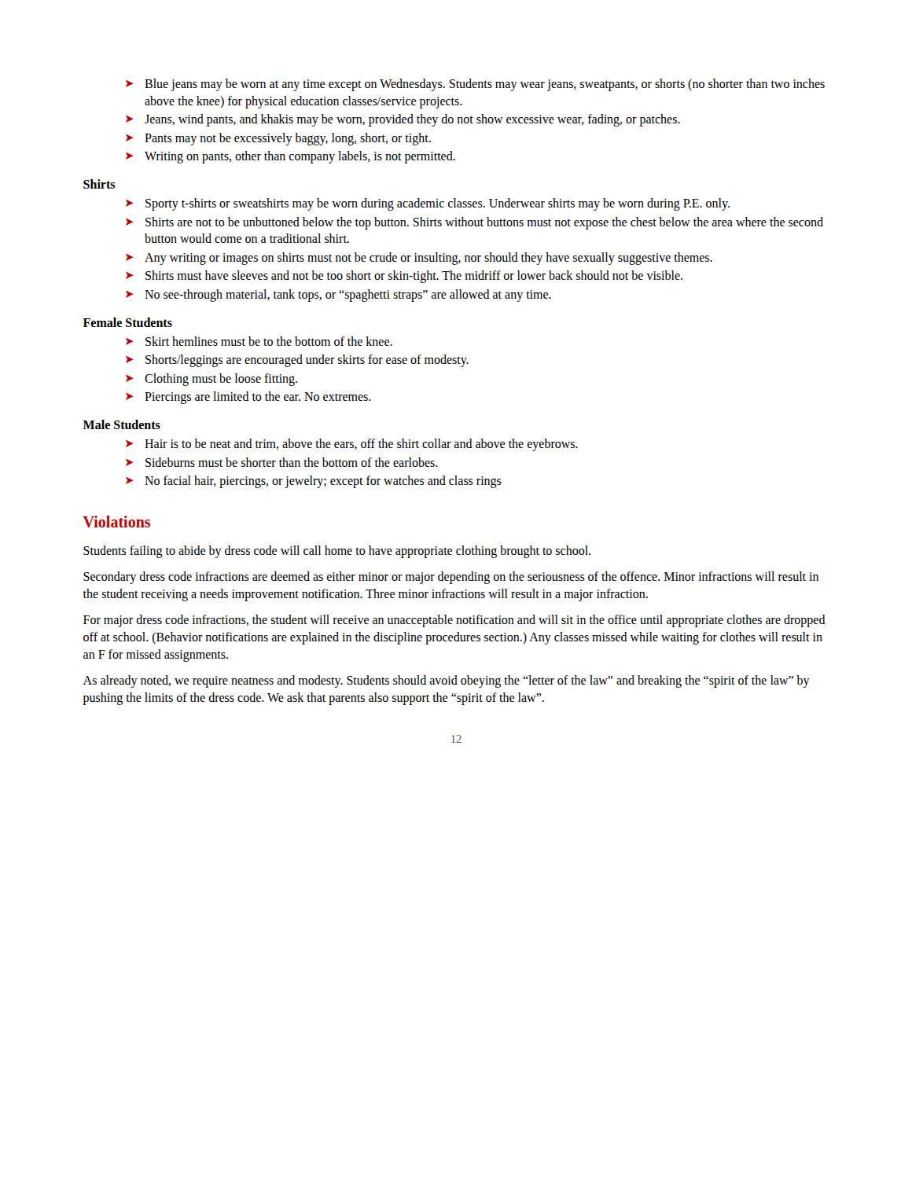Blue jeans may be worn at any time except on Wednesdays. Students may wear jeans, sweatpants, or shorts (no shorter than two inches above the knee) for physical education classes/service projects.
Jeans, wind pants, and khakis may be worn, provided they do not show excessive wear, fading, or patches.
Pants may not be excessively baggy, long, short, or tight.
Writing on pants, other than company labels, is not permitted.
Shirts
Sporty t-shirts or sweatshirts may be worn during academic classes. Underwear shirts may be worn during P.E. only.
Shirts are not to be unbuttoned below the top button. Shirts without buttons must not expose the chest below the area where the second button would come on a traditional shirt.
Any writing or images on shirts must not be crude or insulting, nor should they have sexually suggestive themes.
Shirts must have sleeves and not be too short or skin-tight. The midriff or lower back should not be visible.
No see-through material, tank tops, or “spaghetti straps” are allowed at any time.
Female Students
Skirt hemlines must be to the bottom of the knee.
Shorts/leggings are encouraged under skirts for ease of modesty.
Clothing must be loose fitting.
Piercings are limited to the ear. No extremes.
Male Students
Hair is to be neat and trim, above the ears, off the shirt collar and above the eyebrows.
Sideburns must be shorter than the bottom of the earlobes.
No facial hair, piercings, or jewelry; except for watches and class rings
Violations
Students failing to abide by dress code will call home to have appropriate clothing brought to school.
Secondary dress code infractions are deemed as either minor or major depending on the seriousness of the offence. Minor infractions will result in the student receiving a needs improvement notification. Three minor infractions will result in a major infraction.
For major dress code infractions, the student will receive an unacceptable notification and will sit in the office until appropriate clothes are dropped off at school. (Behavior notifications are explained in the discipline procedures section.) Any classes missed while waiting for clothes will result in an F for missed assignments.
As already noted, we require neatness and modesty. Students should avoid obeying the “letter of the law” and breaking the “spirit of the law” by pushing the limits of the dress code. We ask that parents also support the “spirit of the law”.
12